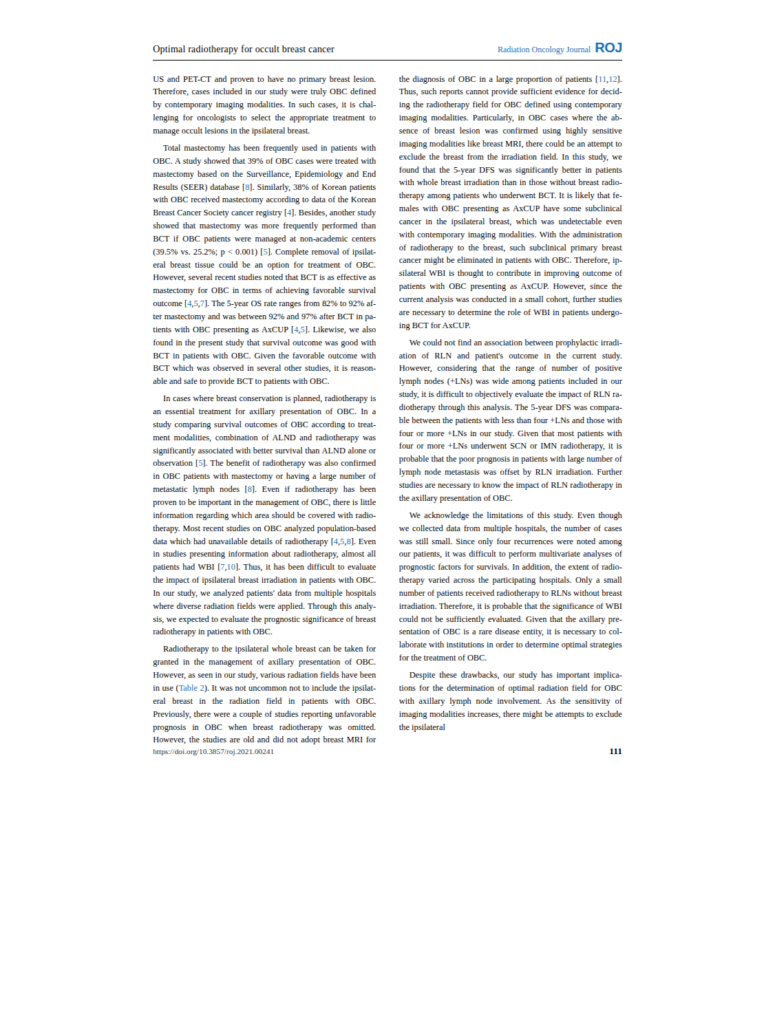Optimal radiotherapy for occult breast cancer
Radiation Oncology Journal ROJ
US and PET-CT and proven to have no primary breast lesion. Therefore, cases included in our study were truly OBC defined by contemporary imaging modalities. In such cases, it is challenging for oncologists to select the appropriate treatment to manage occult lesions in the ipsilateral breast.
Total mastectomy has been frequently used in patients with OBC. A study showed that 39% of OBC cases were treated with mastectomy based on the Surveillance, Epidemiology and End Results (SEER) database [8]. Similarly, 38% of Korean patients with OBC received mastectomy according to data of the Korean Breast Cancer Society cancer registry [4]. Besides, another study showed that mastectomy was more frequently performed than BCT if OBC patients were managed at non-academic centers (39.5% vs. 25.2%; p < 0.001) [5]. Complete removal of ipsilateral breast tissue could be an option for treatment of OBC. However, several recent studies noted that BCT is as effective as mastectomy for OBC in terms of achieving favorable survival outcome [4,5,7]. The 5-year OS rate ranges from 82% to 92% after mastectomy and was between 92% and 97% after BCT in patients with OBC presenting as AxCUP [4,5]. Likewise, we also found in the present study that survival outcome was good with BCT in patients with OBC. Given the favorable outcome with BCT which was observed in several other studies, it is reasonable and safe to provide BCT to patients with OBC.
In cases where breast conservation is planned, radiotherapy is an essential treatment for axillary presentation of OBC. In a study comparing survival outcomes of OBC according to treatment modalities, combination of ALND and radiotherapy was significantly associated with better survival than ALND alone or observation [5]. The benefit of radiotherapy was also confirmed in OBC patients with mastectomy or having a large number of metastatic lymph nodes [8]. Even if radiotherapy has been proven to be important in the management of OBC, there is little information regarding which area should be covered with radiotherapy. Most recent studies on OBC analyzed population-based data which had unavailable details of radiotherapy [4,5,8]. Even in studies presenting information about radiotherapy, almost all patients had WBI [7,10]. Thus, it has been difficult to evaluate the impact of ipsilateral breast irradiation in patients with OBC. In our study, we analyzed patients' data from multiple hospitals where diverse radiation fields were applied. Through this analysis, we expected to evaluate the prognostic significance of breast radiotherapy in patients with OBC.
Radiotherapy to the ipsilateral whole breast can be taken for granted in the management of axillary presentation of OBC. However, as seen in our study, various radiation fields have been in use (Table 2). It was not uncommon not to include the ipsilateral breast in the radiation field in patients with OBC. Previously, there were a couple of studies reporting unfavorable prognosis in OBC when breast radiotherapy was omitted. However, the studies are old and did not adopt breast MRI for the diagnosis of OBC in a large proportion of patients [11,12]. Thus, such reports cannot provide sufficient evidence for deciding the radiotherapy field for OBC defined using contemporary imaging modalities. Particularly, in OBC cases where the absence of breast lesion was confirmed using highly sensitive imaging modalities like breast MRI, there could be an attempt to exclude the breast from the irradiation field. In this study, we found that the 5-year DFS was significantly better in patients with whole breast irradiation than in those without breast radiotherapy among patients who underwent BCT. It is likely that females with OBC presenting as AxCUP have some subclinical cancer in the ipsilateral breast, which was undetectable even with contemporary imaging modalities. With the administration of radiotherapy to the breast, such subclinical primary breast cancer might be eliminated in patients with OBC. Therefore, ipsilateral WBI is thought to contribute in improving outcome of patients with OBC presenting as AxCUP. However, since the current analysis was conducted in a small cohort, further studies are necessary to determine the role of WBI in patients undergoing BCT for AxCUP.
We could not find an association between prophylactic irradiation of RLN and patient's outcome in the current study. However, considering that the range of number of positive lymph nodes (+LNs) was wide among patients included in our study, it is difficult to objectively evaluate the impact of RLN radiotherapy through this analysis. The 5-year DFS was comparable between the patients with less than four +LNs and those with four or more +LNs in our study. Given that most patients with four or more +LNs underwent SCN or IMN radiotherapy, it is probable that the poor prognosis in patients with large number of lymph node metastasis was offset by RLN irradiation. Further studies are necessary to know the impact of RLN radiotherapy in the axillary presentation of OBC.
We acknowledge the limitations of this study. Even though we collected data from multiple hospitals, the number of cases was still small. Since only four recurrences were noted among our patients, it was difficult to perform multivariate analyses of prognostic factors for survivals. In addition, the extent of radiotherapy varied across the participating hospitals. Only a small number of patients received radiotherapy to RLNs without breast irradiation. Therefore, it is probable that the significance of WBI could not be sufficiently evaluated. Given that the axillary presentation of OBC is a rare disease entity, it is necessary to collaborate with institutions in order to determine optimal strategies for the treatment of OBC.
Despite these drawbacks, our study has important implications for the determination of optimal radiation field for OBC with axillary lymph node involvement. As the sensitivity of imaging modalities increases, there might be attempts to exclude the ipsilateral
https://doi.org/10.3857/roj.2021.00241
111